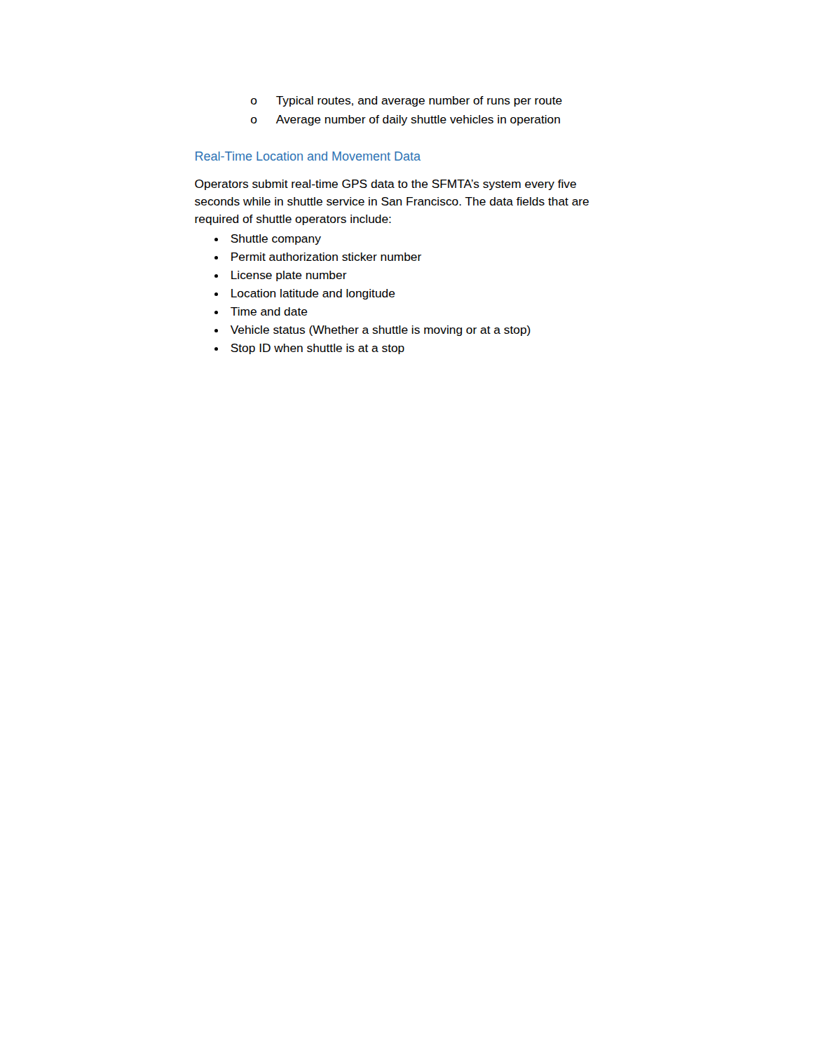Typical routes, and average number of runs per route
Average number of daily shuttle vehicles in operation
Real-Time Location and Movement Data
Operators submit real-time GPS data to the SFMTA’s system every five seconds while in shuttle service in San Francisco. The data fields that are required of shuttle operators include:
Shuttle company
Permit authorization sticker number
License plate number
Location latitude and longitude
Time and date
Vehicle status (Whether a shuttle is moving or at a stop)
Stop ID when shuttle is at a stop